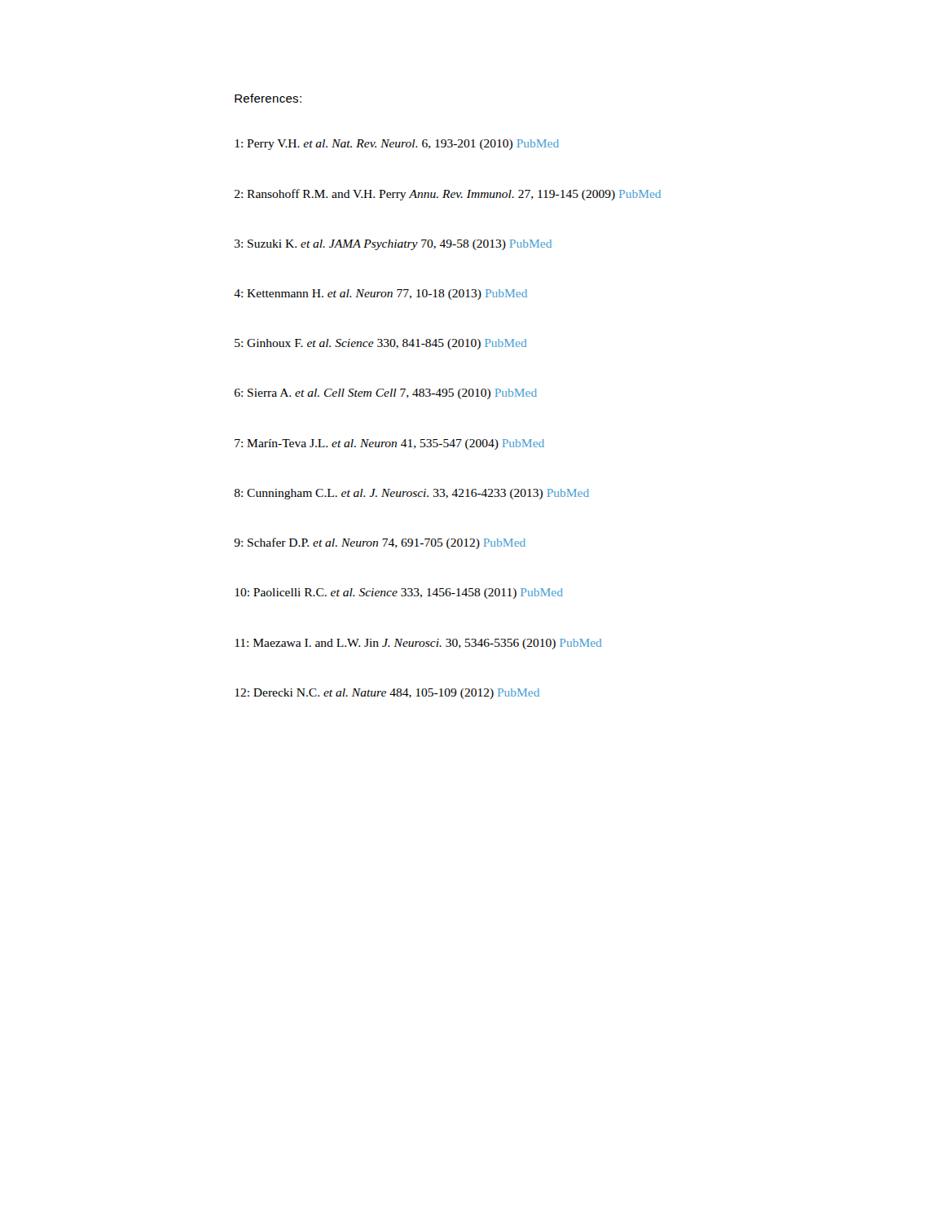References:
1: Perry V.H. et al. Nat. Rev. Neurol. 6, 193-201 (2010) PubMed
2: Ransohoff R.M. and V.H. Perry Annu. Rev. Immunol. 27, 119-145 (2009) PubMed
3: Suzuki K. et al. JAMA Psychiatry 70, 49-58 (2013) PubMed
4: Kettenmann H. et al. Neuron 77, 10-18 (2013) PubMed
5: Ginhoux F. et al. Science 330, 841-845 (2010) PubMed
6: Sierra A. et al. Cell Stem Cell 7, 483-495 (2010) PubMed
7: Marín-Teva J.L. et al. Neuron 41, 535-547 (2004) PubMed
8: Cunningham C.L. et al. J. Neurosci. 33, 4216-4233 (2013) PubMed
9: Schafer D.P. et al. Neuron 74, 691-705 (2012) PubMed
10: Paolicelli R.C. et al. Science 333, 1456-1458 (2011) PubMed
11: Maezawa I. and L.W. Jin J. Neurosci. 30, 5346-5356 (2010) PubMed
12: Derecki N.C. et al. Nature 484, 105-109 (2012) PubMed